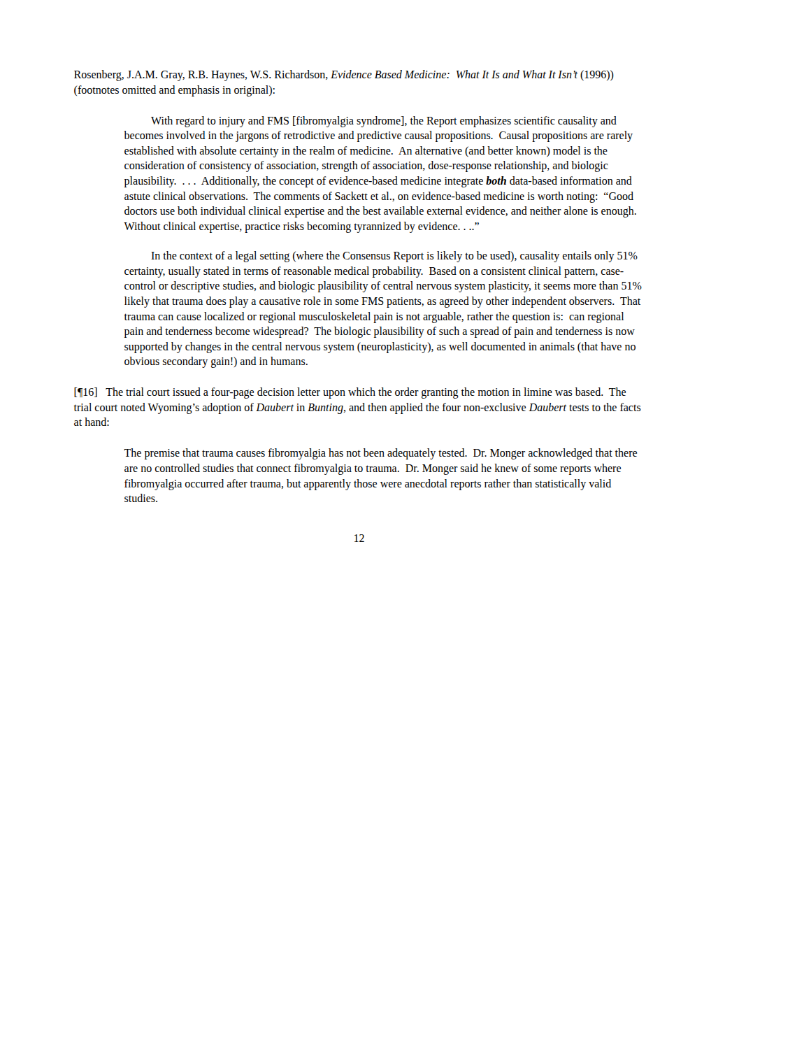Rosenberg, J.A.M. Gray, R.B. Haynes, W.S. Richardson, Evidence Based Medicine: What It Is and What It Isn’t (1996)) (footnotes omitted and emphasis in original):
With regard to injury and FMS [fibromyalgia syndrome], the Report emphasizes scientific causality and becomes involved in the jargons of retrodictive and predictive causal propositions. Causal propositions are rarely established with absolute certainty in the realm of medicine. An alternative (and better known) model is the consideration of consistency of association, strength of association, dose-response relationship, and biologic plausibility. . . . Additionally, the concept of evidence-based medicine integrate both data-based information and astute clinical observations. The comments of Sackett et al., on evidence-based medicine is worth noting: “Good doctors use both individual clinical expertise and the best available external evidence, and neither alone is enough. Without clinical expertise, practice risks becoming tyrannized by evidence. . ..”
In the context of a legal setting (where the Consensus Report is likely to be used), causality entails only 51% certainty, usually stated in terms of reasonable medical probability. Based on a consistent clinical pattern, case-control or descriptive studies, and biologic plausibility of central nervous system plasticity, it seems more than 51% likely that trauma does play a causative role in some FMS patients, as agreed by other independent observers. That trauma can cause localized or regional musculoskeletal pain is not arguable, rather the question is: can regional pain and tenderness become widespread? The biologic plausibility of such a spread of pain and tenderness is now supported by changes in the central nervous system (neuroplasticity), as well documented in animals (that have no obvious secondary gain!) and in humans.
[¶16] The trial court issued a four-page decision letter upon which the order granting the motion in limine was based. The trial court noted Wyoming’s adoption of Daubert in Bunting, and then applied the four non-exclusive Daubert tests to the facts at hand:
The premise that trauma causes fibromyalgia has not been adequately tested. Dr. Monger acknowledged that there are no controlled studies that connect fibromyalgia to trauma. Dr. Monger said he knew of some reports where fibromyalgia occurred after trauma, but apparently those were anecdotal reports rather than statistically valid studies.
12